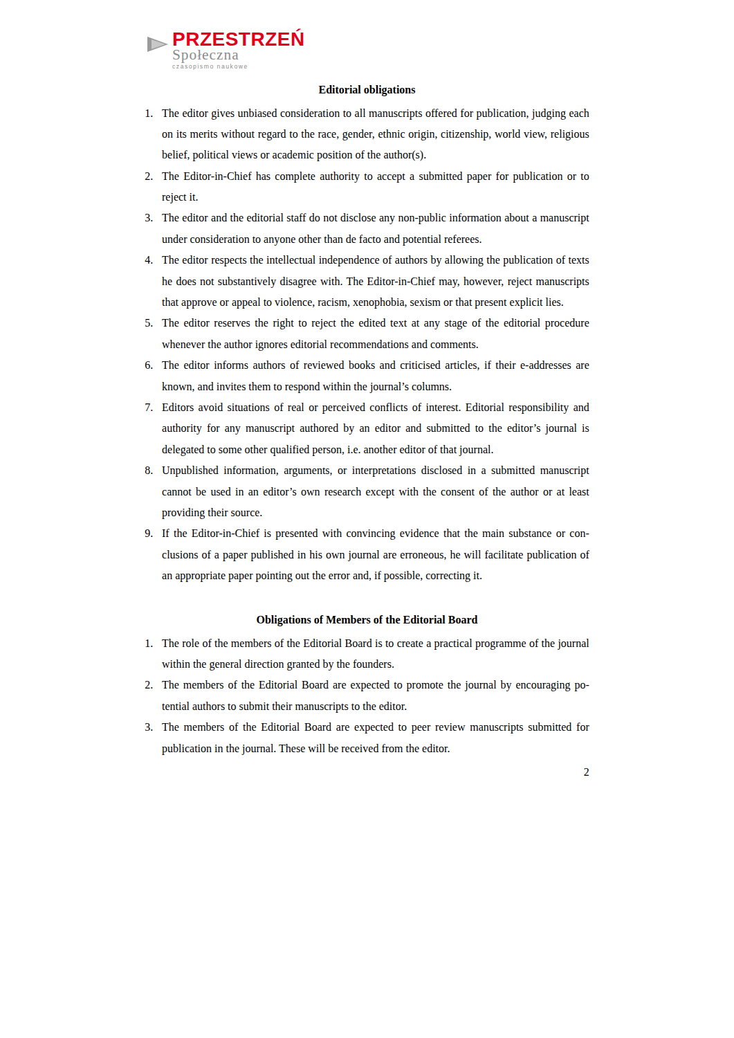PRZESTRZEŃ Społeczna czasopismo naukowe
Editorial obligations
The editor gives unbiased consideration to all manuscripts offered for publication, judging each on its merits without regard to the race, gender, ethnic origin, citizenship, world view, religious belief, political views or academic position of the author(s).
The Editor-in-Chief has complete authority to accept a submitted paper for publication or to reject it.
The editor and the editorial staff do not disclose any non-public information about a manuscript under consideration to anyone other than de facto and potential referees.
The editor respects the intellectual independence of authors by allowing the publication of texts he does not substantively disagree with. The Editor-in-Chief may, however, reject manuscripts that approve or appeal to violence, racism, xenophobia, sexism or that present explicit lies.
The editor reserves the right to reject the edited text at any stage of the editorial procedure whenever the author ignores editorial recommendations and comments.
The editor informs authors of reviewed books and criticised articles, if their e-addresses are known, and invites them to respond within the journal’s columns.
Editors avoid situations of real or perceived conflicts of interest. Editorial responsibility and authority for any manuscript authored by an editor and submitted to the editor’s journal is delegated to some other qualified person, i.e. another editor of that journal.
Unpublished information, arguments, or interpretations disclosed in a submitted manuscript cannot be used in an editor’s own research except with the consent of the author or at least providing their source.
If the Editor-in-Chief is presented with convincing evidence that the main substance or con­clusions of a paper published in his own journal are erroneous, he will facilitate publication of an appropriate paper pointing out the error and, if possible, correcting it.
Obligations of Members of the Editorial Board
The role of the members of the Editorial Board is to create a practical programme of the journal within the general direction granted by the founders.
The members of the Editorial Board are expected to promote the journal by encouraging po­tential authors to submit their manuscripts to the editor.
The members of the Editorial Board are expected to peer review manuscripts submitted for publication in the journal. These will be received from the editor.
2